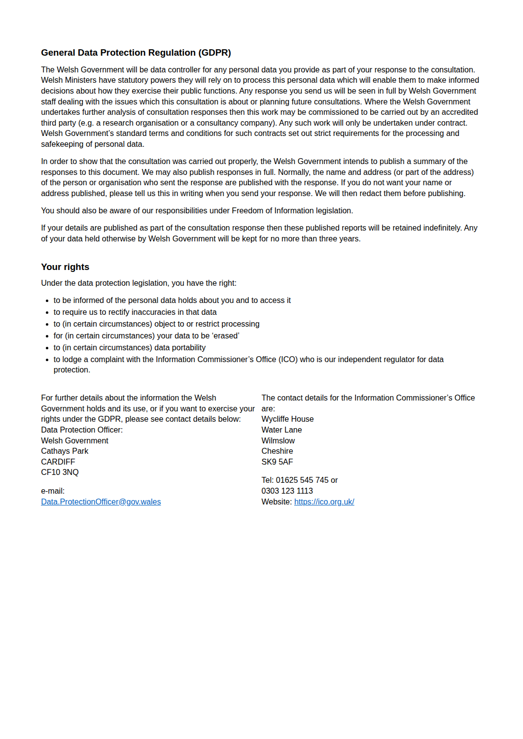General Data Protection Regulation (GDPR)
The Welsh Government will be data controller for any personal data you provide as part of your response to the consultation. Welsh Ministers have statutory powers they will rely on to process this personal data which will enable them to make informed decisions about how they exercise their public functions. Any response you send us will be seen in full by Welsh Government staff dealing with the issues which this consultation is about or planning future consultations. Where the Welsh Government undertakes further analysis of consultation responses then this work may be commissioned to be carried out by an accredited third party (e.g. a research organisation or a consultancy company). Any such work will only be undertaken under contract. Welsh Government’s standard terms and conditions for such contracts set out strict requirements for the processing and safekeeping of personal data.
In order to show that the consultation was carried out properly, the Welsh Government intends to publish a summary of the responses to this document. We may also publish responses in full. Normally, the name and address (or part of the address) of the person or organisation who sent the response are published with the response. If you do not want your name or address published, please tell us this in writing when you send your response. We will then redact them before publishing.
You should also be aware of our responsibilities under Freedom of Information legislation.
If your details are published as part of the consultation response then these published reports will be retained indefinitely. Any of your data held otherwise by Welsh Government will be kept for no more than three years.
Your rights
Under the data protection legislation, you have the right:
to be informed of the personal data holds about you and to access it
to require us to rectify inaccuracies in that data
to (in certain circumstances) object to or restrict processing
for (in certain circumstances) your data to be ‘erased’
to (in certain circumstances) data portability
to lodge a complaint with the Information Commissioner’s Office (ICO) who is our independent regulator for data protection.
| For further details about the information the Welsh Government holds and its use, or if you want to exercise your rights under the GDPR, please see contact details below: Data Protection Officer: Welsh Government Cathays Park CARDIFF CF10 3NQ e-mail: Data.ProtectionOfficer@gov.wales | The contact details for the Information Commissioner’s Office are: Wycliffe House Water Lane Wilmslow Cheshire SK9 5AF Tel: 01625 545 745 or 0303 123 1113 Website: https://ico.org.uk/ |